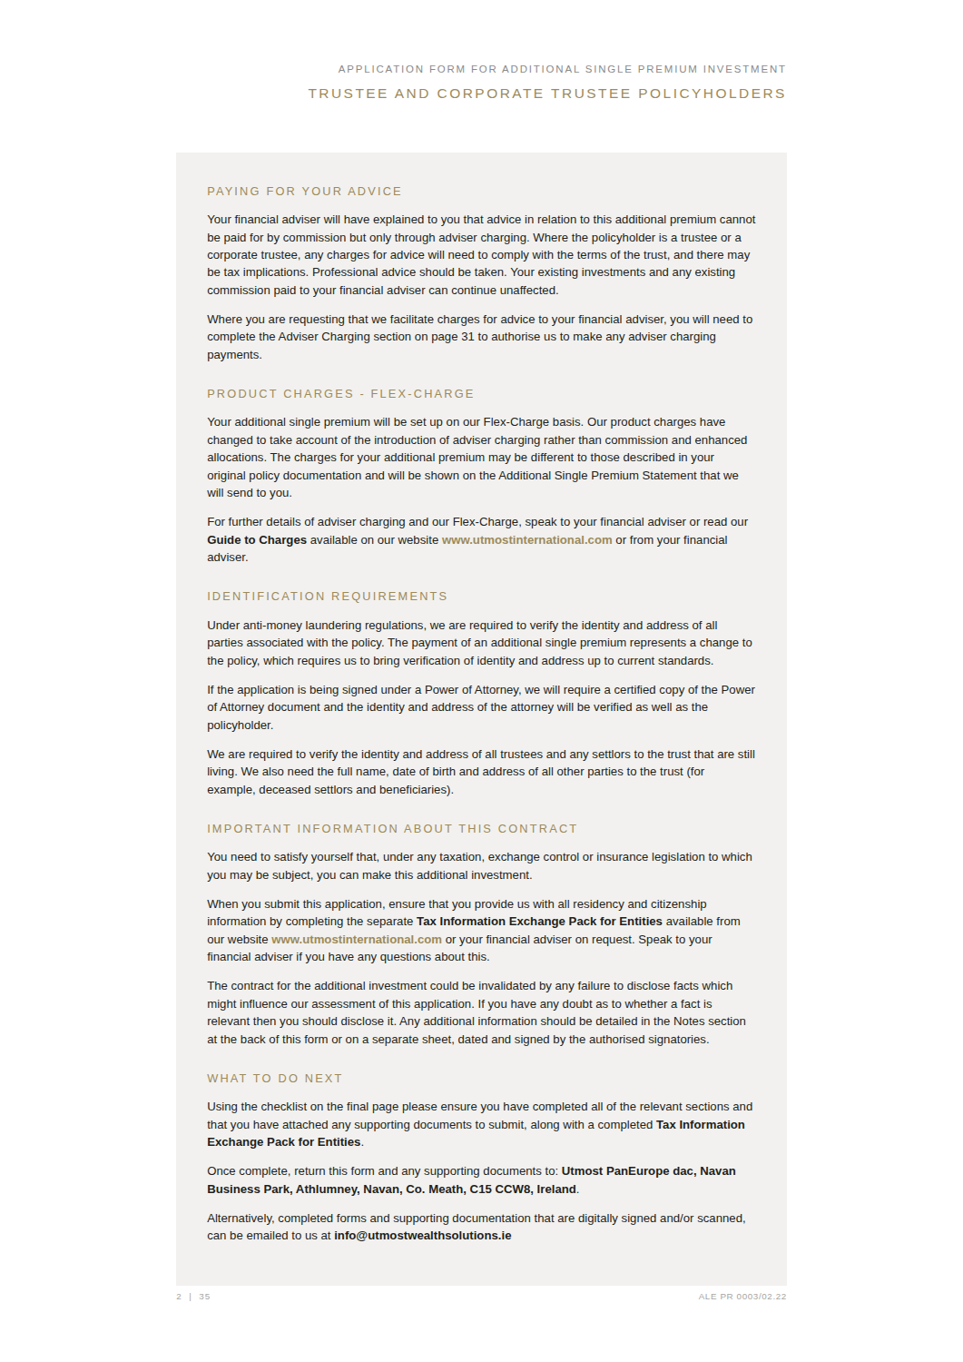Application form for additional single premium investment
Trustee and Corporate Trustee Policyholders
Paying for your advice
Your financial adviser will have explained to you that advice in relation to this additional premium cannot be paid for by commission but only through adviser charging. Where the policyholder is a trustee or a corporate trustee, any charges for advice will need to comply with the terms of the trust, and there may be tax implications. Professional advice should be taken. Your existing investments and any existing commission paid to your financial adviser can continue unaffected.
Where you are requesting that we facilitate charges for advice to your financial adviser, you will need to complete the Adviser Charging section on page 31 to authorise us to make any adviser charging payments.
Product charges - Flex-Charge
Your additional single premium will be set up on our Flex-Charge basis. Our product charges have changed to take account of the introduction of adviser charging rather than commission and enhanced allocations. The charges for your additional premium may be different to those described in your original policy documentation and will be shown on the Additional Single Premium Statement that we will send to you.
For further details of adviser charging and our Flex-Charge, speak to your financial adviser or read our Guide to Charges available on our website www.utmostinternational.com or from your financial adviser.
Identification requirements
Under anti-money laundering regulations, we are required to verify the identity and address of all parties associated with the policy. The payment of an additional single premium represents a change to the policy, which requires us to bring verification of identity and address up to current standards.
If the application is being signed under a Power of Attorney, we will require a certified copy of the Power of Attorney document and the identity and address of the attorney will be verified as well as the policyholder.
We are required to verify the identity and address of all trustees and any settlors to the trust that are still living. We also need the full name, date of birth and address of all other parties to the trust (for example, deceased settlors and beneficiaries).
Important information about this contract
You need to satisfy yourself that, under any taxation, exchange control or insurance legislation to which you may be subject, you can make this additional investment.
When you submit this application, ensure that you provide us with all residency and citizenship information by completing the separate Tax Information Exchange Pack for Entities available from our website www.utmostinternational.com or your financial adviser on request. Speak to your financial adviser if you have any questions about this.
The contract for the additional investment could be invalidated by any failure to disclose facts which might influence our assessment of this application. If you have any doubt as to whether a fact is relevant then you should disclose it. Any additional information should be detailed in the Notes section at the back of this form or on a separate sheet, dated and signed by the authorised signatories.
What to do next
Using the checklist on the final page please ensure you have completed all of the relevant sections and that you have attached any supporting documents to submit, along with a completed Tax Information Exchange Pack for Entities.
Once complete, return this form and any supporting documents to: Utmost PanEurope dac, Navan Business Park, Athlumney, Navan, Co. Meath, C15 CCW8, Ireland.
Alternatively, completed forms and supporting documentation that are digitally signed and/or scanned, can be emailed to us at info@utmostwealthsolutions.ie
2|35
ALE PR 0003/02.22